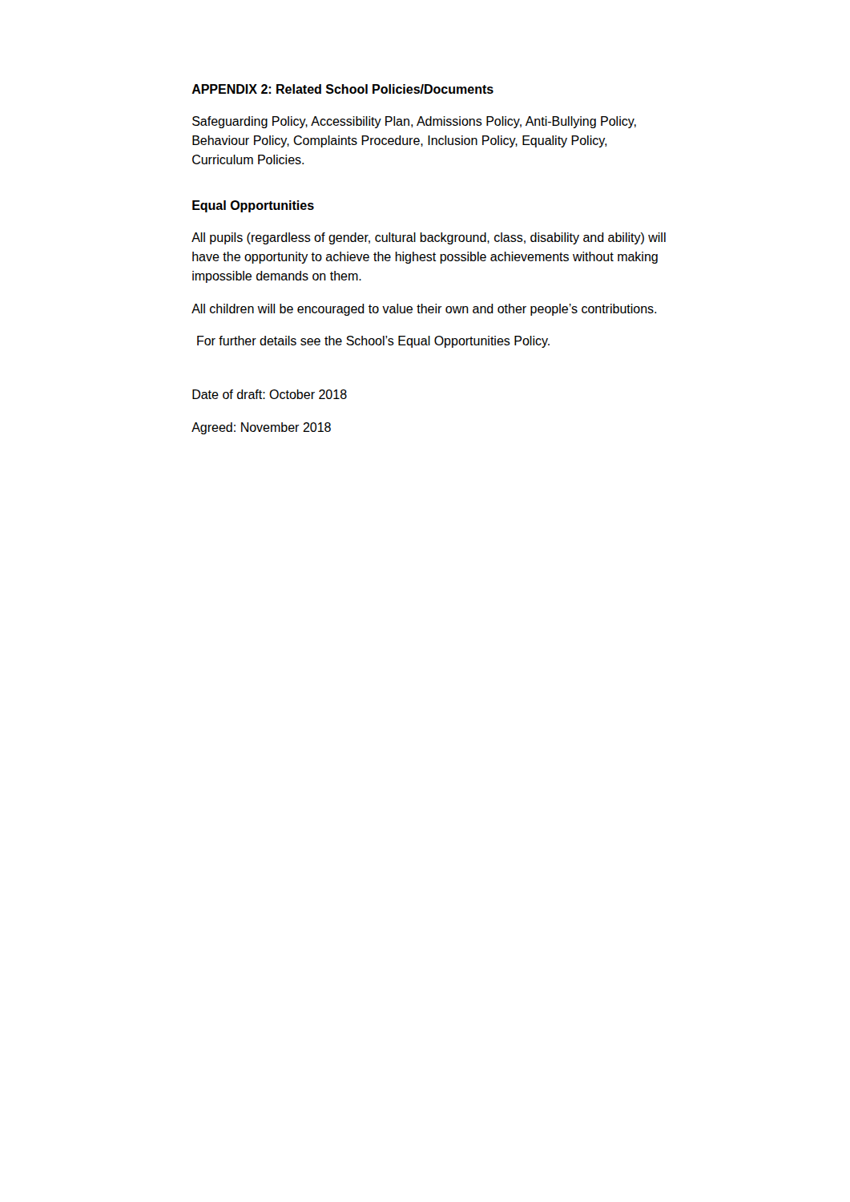APPENDIX 2: Related School Policies/Documents
Safeguarding Policy, Accessibility Plan, Admissions Policy, Anti-Bullying Policy, Behaviour Policy, Complaints Procedure, Inclusion Policy, Equality Policy, Curriculum Policies.
Equal Opportunities
All pupils (regardless of gender, cultural background, class, disability and ability) will have the opportunity to achieve the highest possible achievements without making impossible demands on them.
All children will be encouraged to value their own and other people’s contributions.
For further details see the School’s Equal Opportunities Policy.
Date of draft: October 2018
Agreed: November 2018